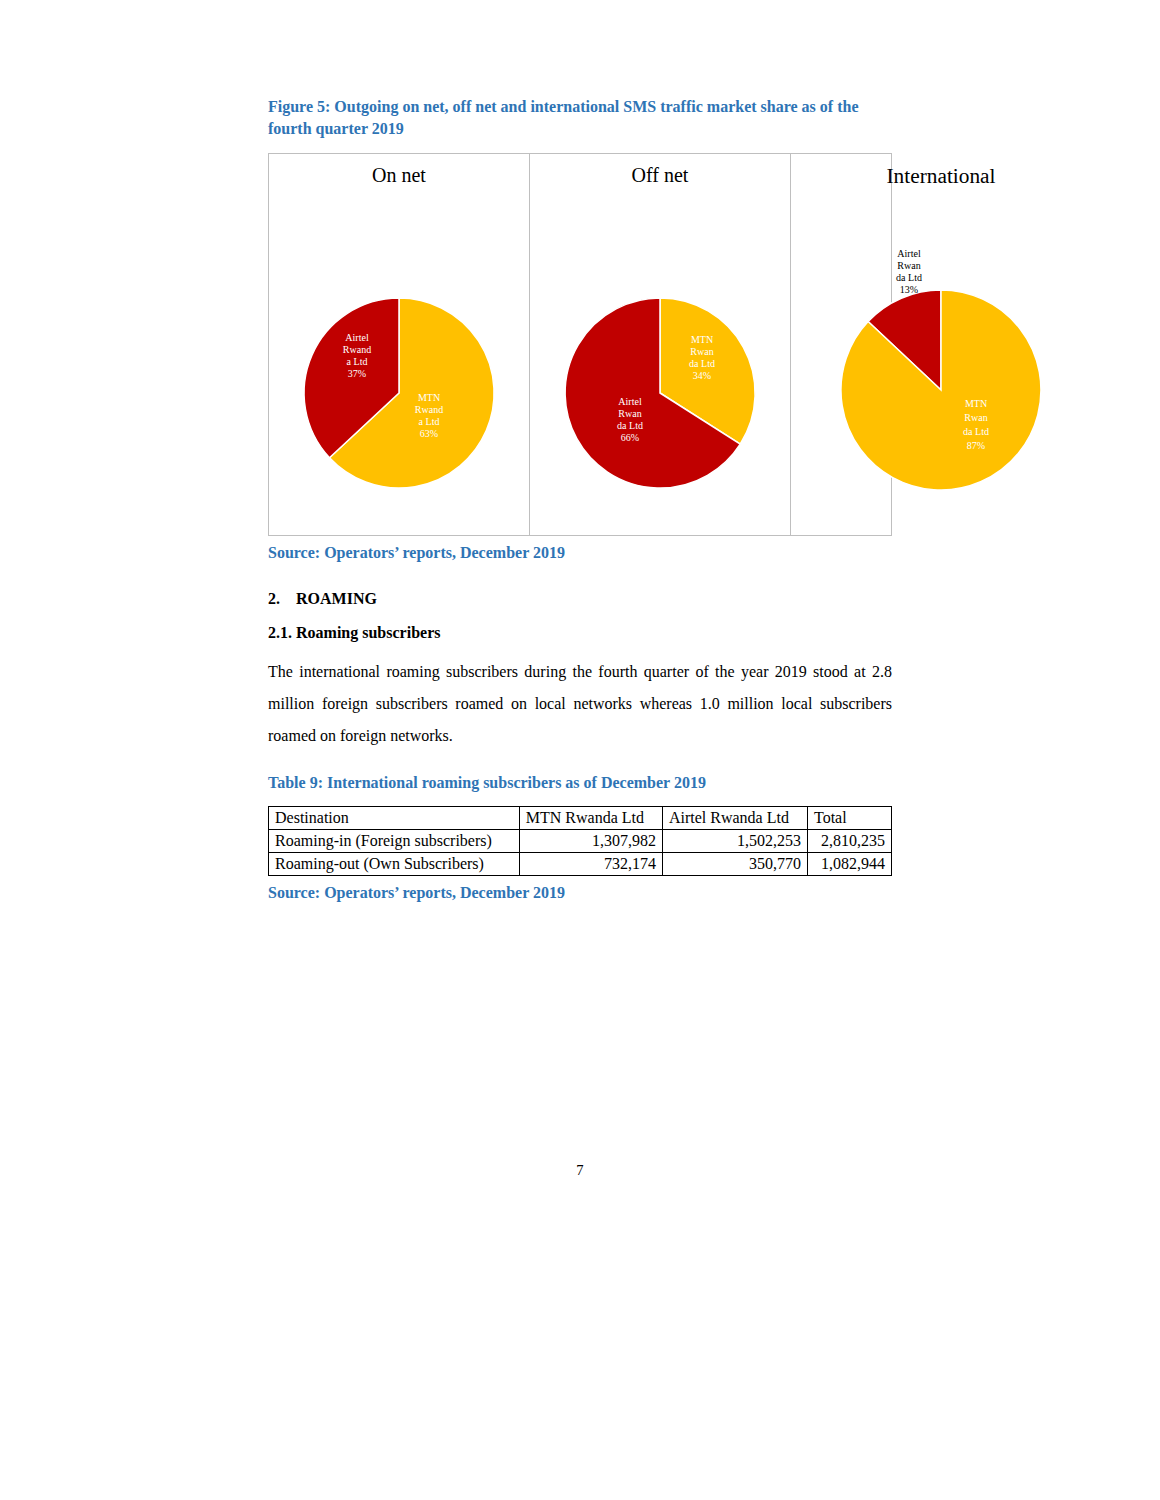Figure 5: Outgoing on net, off net and international SMS traffic market share as of the fourth quarter 2019
On net
Airtel Rwand a Ltd 37% MTN Rwand a Ltd 63%
Off net
MTN Rwan da Ltd 34% Airtel Rwan da Ltd 66%
International
Airtel Rwan da Ltd 13% MTN Rwan da Ltd 87%
Source: Operators’ reports, December 2019
2. ROAMING
2.1. Roaming subscribers
The international roaming subscribers during the fourth quarter of the year 2019 stood at 2.8 million foreign subscribers roamed on local networks whereas 1.0 million local subscribers roamed on foreign networks.
Table 9: International roaming subscribers as of December 2019
| Destination | MTN Rwanda Ltd | Airtel Rwanda Ltd | Total |
| Roaming-in (Foreign subscribers) | 1,307,982 | 1,502,253 | 2,810,235 |
| Roaming-out (Own Subscribers) | 732,174 | 350,770 | 1,082,944 |
Source: Operators’ reports, December 2019
7